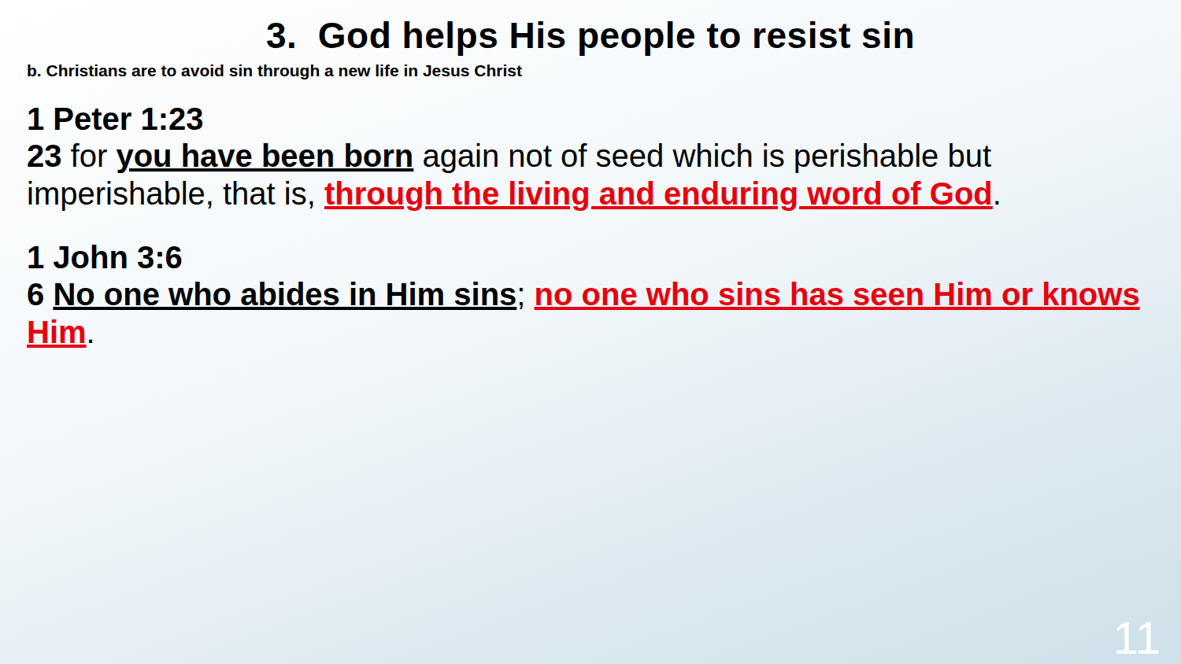3. God helps His people to resist sin
b. Christians are to avoid sin through a new life in Jesus Christ
1 Peter 1:23
23 for you have been born again not of seed which is perishable but imperishable, that is, through the living and enduring word of God.
1 John 3:6
6 No one who abides in Him sins; no one who sins has seen Him or knows Him.
11